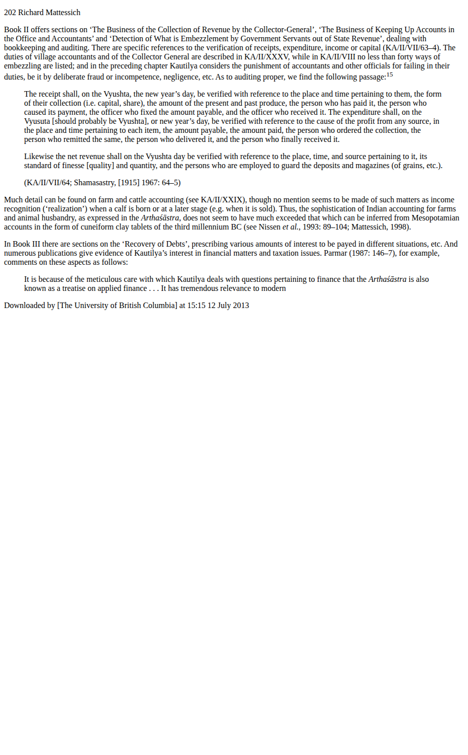202 Richard Mattessich
Book II offers sections on ‘The Business of the Collection of Revenue by the Collector-General’, ‘The Business of Keeping Up Accounts in the Office and Accountants’ and ‘Detection of What is Embezzlement by Government Servants out of State Revenue’, dealing with bookkeeping and auditing. There are specific references to the verification of receipts, expenditure, income or capital (KA/II/VII/63–4). The duties of village accountants and of the Collector General are described in KA/II/XXXV, while in KA/II/VIII no less than forty ways of embezzling are listed; and in the preceding chapter Kautilya considers the punishment of accountants and other officials for failing in their duties, be it by deliberate fraud or incompetence, negligence, etc. As to auditing proper, we find the following passage:15
The receipt shall, on the Vyushta, the new year’s day, be verified with reference to the place and time pertaining to them, the form of their collection (i.e. capital, share), the amount of the present and past produce, the person who has paid it, the person who caused its payment, the officer who fixed the amount payable, and the officer who received it. The expenditure shall, on the Vyusuta [should probably be Vyushta], or new year’s day, be verified with reference to the cause of the profit from any source, in the place and time pertaining to each item, the amount payable, the amount paid, the person who ordered the collection, the person who remitted the same, the person who delivered it, and the person who finally received it.
Likewise the net revenue shall on the Vyushta day be verified with reference to the place, time, and source pertaining to it, its standard of finesse [quality] and quantity, and the persons who are employed to guard the deposits and magazines (of grains, etc.).
(KA/II/VII/64; Shamasastry, [1915] 1967: 64–5)
Much detail can be found on farm and cattle accounting (see KA/II/XXIX), though no mention seems to be made of such matters as income recognition (‘realization’) when a calf is born or at a later stage (e.g. when it is sold). Thus, the sophistication of Indian accounting for farms and animal husbandry, as expressed in the Arthaśāstra, does not seem to have much exceeded that which can be inferred from Mesopotamian accounts in the form of cuneiform clay tablets of the third millennium BC (see Nissen et al., 1993: 89–104; Mattessich, 1998).
In Book III there are sections on the ‘Recovery of Debts’, prescribing various amounts of interest to be payed in different situations, etc. And numerous publications give evidence of Kautilya’s interest in financial matters and taxation issues. Parmar (1987: 146–7), for example, comments on these aspects as follows:
It is because of the meticulous care with which Kautilya deals with questions pertaining to finance that the Arthaśāstra is also known as a treatise on applied finance . . . It has tremendous relevance to modern
Downloaded by [The University of British Columbia] at 15:15 12 July 2013